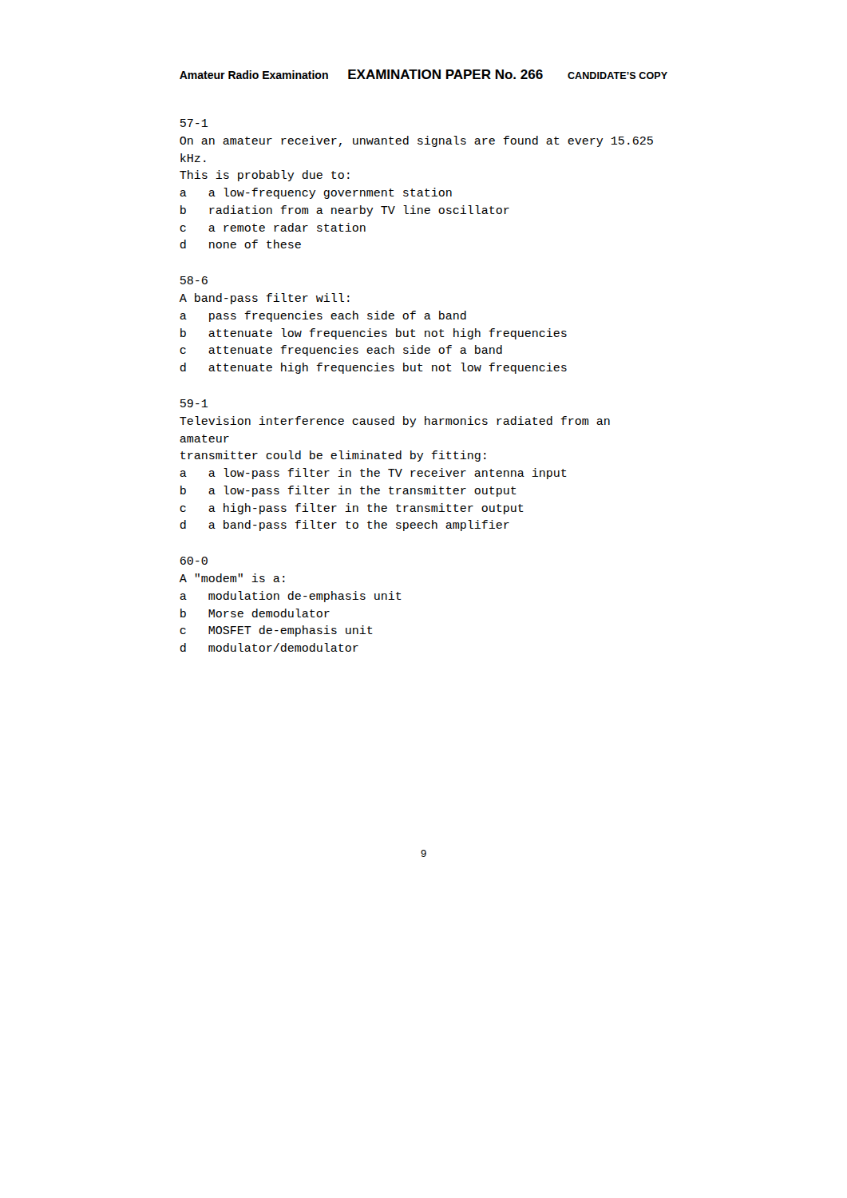Amateur Radio Examination EXAMINATION PAPER No. 266 CANDIDATE’S COPY
57-1
On an amateur receiver, unwanted signals are found at every 15.625 kHz. This is probably due to:
aa low-frequency government station
bradiation from a nearby TV line oscillator
ca remote radar station
dnone of these
58-6
A band-pass filter will:
apass frequencies each side of a band
battenuate low frequencies but not high frequencies
cattenuate frequencies each side of a band
dattenuate high frequencies but not low frequencies
59-1
Television interference caused by harmonics radiated from an amateur transmitter could be eliminated by fitting:
aa low-pass filter in the TV receiver antenna input
ba low-pass filter in the transmitter output
ca high-pass filter in the transmitter output
da band-pass filter to the speech amplifier
60-0
A "modem" is a:
amodulation de-emphasis unit
b Morse demodulator
c MOSFET de-emphasis unit
dmodulator/demodulator
9